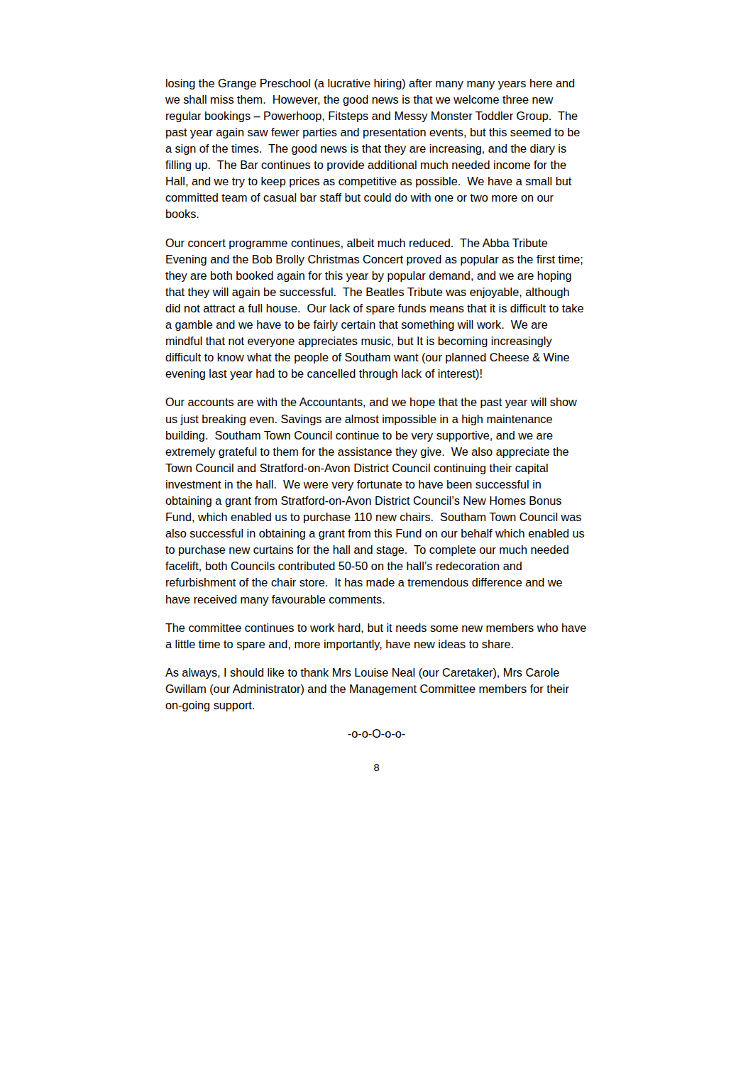losing the Grange Preschool (a lucrative hiring) after many many years here and we shall miss them. However, the good news is that we welcome three new regular bookings – Powerhoop, Fitsteps and Messy Monster Toddler Group. The past year again saw fewer parties and presentation events, but this seemed to be a sign of the times. The good news is that they are increasing, and the diary is filling up. The Bar continues to provide additional much needed income for the Hall, and we try to keep prices as competitive as possible. We have a small but committed team of casual bar staff but could do with one or two more on our books.
Our concert programme continues, albeit much reduced. The Abba Tribute Evening and the Bob Brolly Christmas Concert proved as popular as the first time; they are both booked again for this year by popular demand, and we are hoping that they will again be successful. The Beatles Tribute was enjoyable, although did not attract a full house. Our lack of spare funds means that it is difficult to take a gamble and we have to be fairly certain that something will work. We are mindful that not everyone appreciates music, but It is becoming increasingly difficult to know what the people of Southam want (our planned Cheese & Wine evening last year had to be cancelled through lack of interest)!
Our accounts are with the Accountants, and we hope that the past year will show us just breaking even. Savings are almost impossible in a high maintenance building. Southam Town Council continue to be very supportive, and we are extremely grateful to them for the assistance they give. We also appreciate the Town Council and Stratford-on-Avon District Council continuing their capital investment in the hall. We were very fortunate to have been successful in obtaining a grant from Stratford-on-Avon District Council’s New Homes Bonus Fund, which enabled us to purchase 110 new chairs. Southam Town Council was also successful in obtaining a grant from this Fund on our behalf which enabled us to purchase new curtains for the hall and stage. To complete our much needed facelift, both Councils contributed 50-50 on the hall’s redecoration and refurbishment of the chair store. It has made a tremendous difference and we have received many favourable comments.
The committee continues to work hard, but it needs some new members who have a little time to spare and, more importantly, have new ideas to share.
As always, I should like to thank Mrs Louise Neal (our Caretaker), Mrs Carole Gwillam (our Administrator) and the Management Committee members for their on-going support.
-o-o-O-o-o-
8